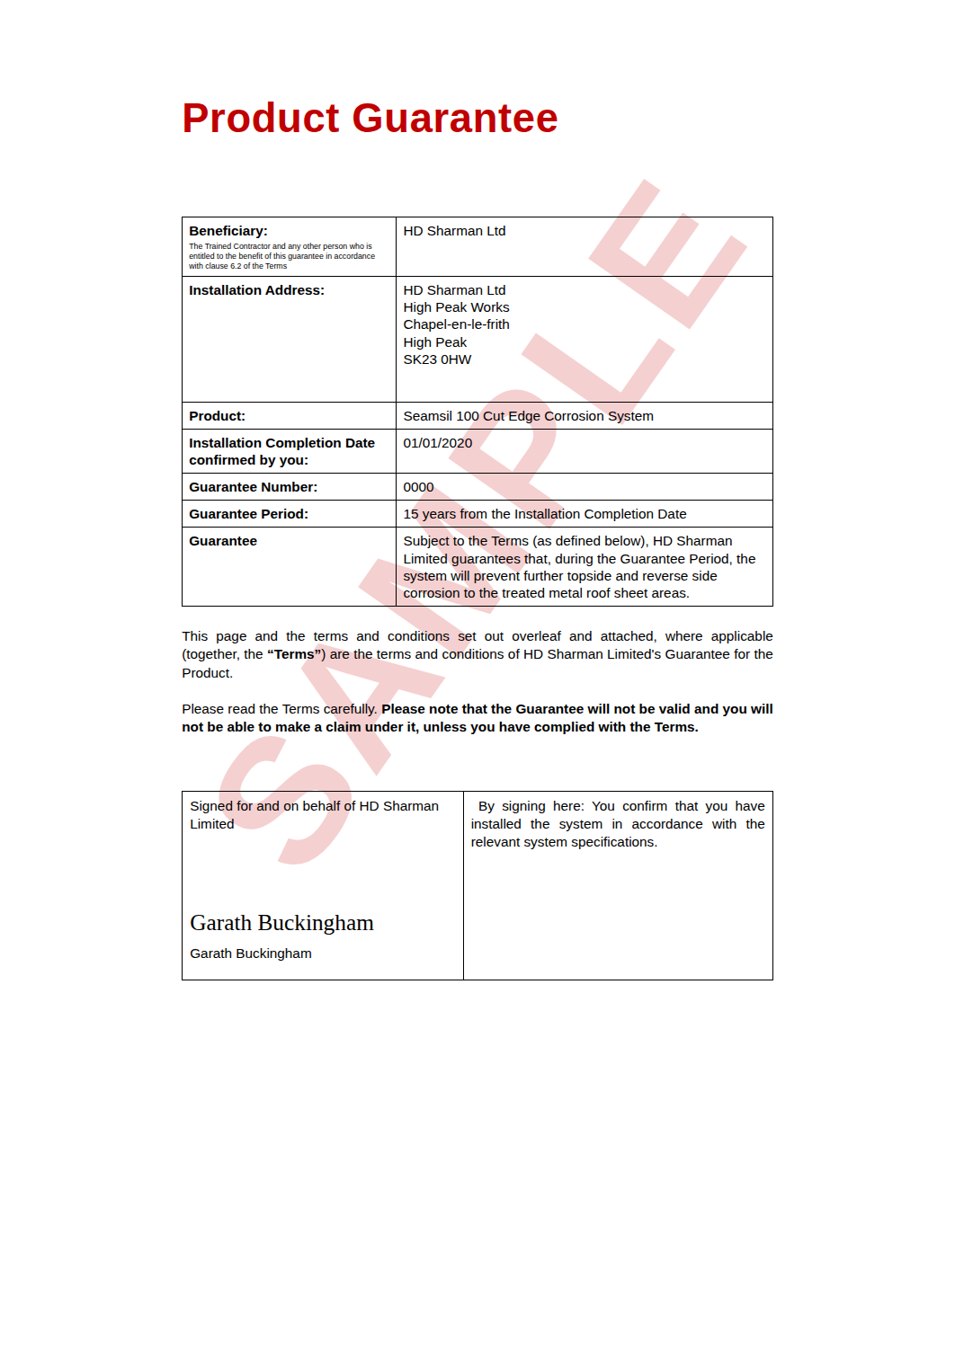SAMPLE
Product Guarantee
| Beneficiary: The Trained Contractor and any other person who is entitled to the benefit of this guarantee in accordance with clause 6.2 of the Terms | HD Sharman Ltd |
| Installation Address: | HD Sharman Ltd High Peak Works Chapel-en-le-frith High Peak SK23 0HW |
| Product: | Seamsil 100 Cut Edge Corrosion System |
| Installation Completion Date confirmed by you: | 01/01/2020 |
| Guarantee Number: | 0000 |
| Guarantee Period: | 15 years from the Installation Completion Date |
| Guarantee | Subject to the Terms (as defined below), HD Sharman Limited guarantees that, during the Guarantee Period, the system will prevent further topside and reverse side corrosion to the treated metal roof sheet areas. |
This page and the terms and conditions set out overleaf and attached, where applicable (together, the “Terms”) are the terms and conditions of HD Sharman Limited's Guarantee for the Product.
Please read the Terms carefully. Please note that the Guarantee will not be valid and you will not be able to make a claim under it, unless you have complied with the Terms.
| Signed for and on behalf of HD Sharman Limited Garath Buckingham Garath Buckingham | By signing here: You confirm that you have installed the system in accordance with the relevant system specifications. |